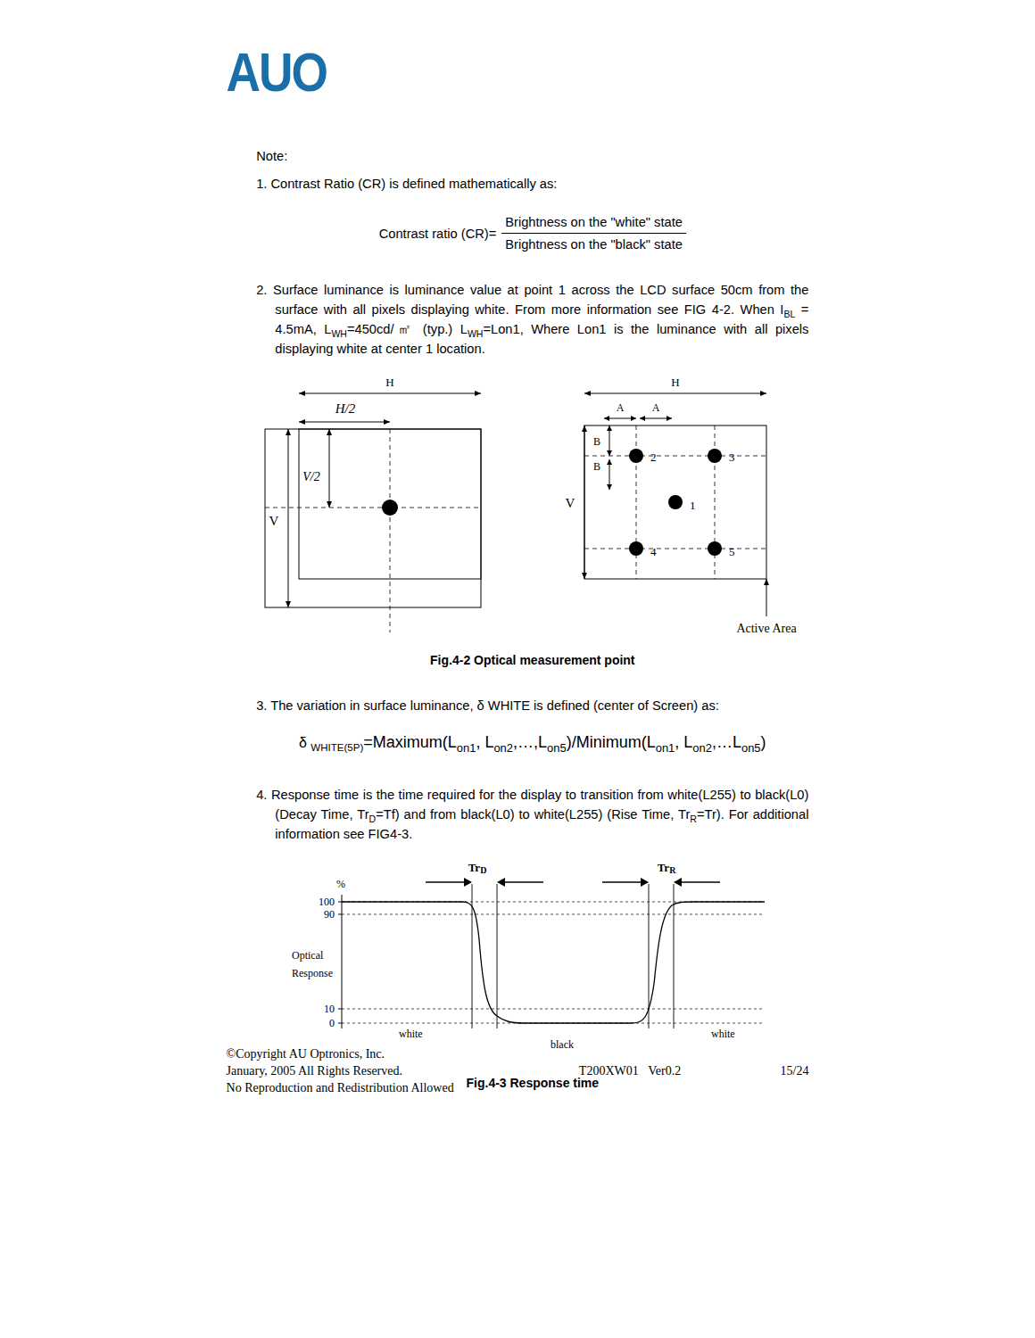AUO
Note:
1. Contrast Ratio (CR) is defined mathematically as:
Contrast ratio (CR)=Brightness on the "white" state Brightness on the "black" state
2. Surface luminance is luminance value at point 1 across the LCD surface 50cm from the surface with all pixels displaying white. From more information see FIG 4-2. When IBL = 4.5mA, LWH=450cd/㎡ (typ.) LWH=Lon1, Where Lon1 is the luminance with all pixels displaying white at center 1 location.
H H/2 V V/2 H A A B B V 2 3 1 4 5 Active Area
Fig.4-2 Optical measurement point
3. The variation in surface luminance, δ WHITE is defined (center of Screen) as:
δ WHITE(5P)=Maximum(Lon1, Lon2,…,Lon5)/Minimum(Lon1, Lon2,…Lon5)
4. Response time is the time required for the display to transition from white(L255) to black(L0) (Decay Time, TrD=Tf) and from black(L0) to white(L255) (Rise Time, TrR=Tr). For additional information see FIG4-3.
TrD TrR % 100 90 10 0 Optical Response white black white
Fig.4-3 Response time
©Copyright AU Optronics, Inc.
January, 2005 All Rights Reserved.
No Reproduction and Redistribution Allowed
T200XW01 Ver0.2
15/24